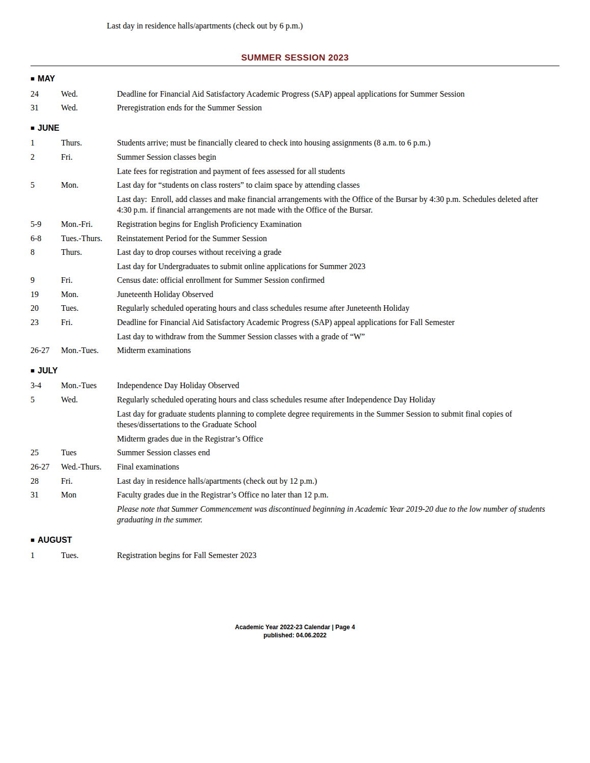Last day in residence halls/apartments (check out by 6 p.m.)
SUMMER SESSION 2023
MAY
| 24 | Wed. | Deadline for Financial Aid Satisfactory Academic Progress (SAP) appeal applications for Summer Session |
| 31 | Wed. | Preregistration ends for the Summer Session |
JUNE
| 1 | Thurs. | Students arrive; must be financially cleared to check into housing assignments (8 a.m. to 6 p.m.) |
| 2 | Fri. | Summer Session classes begin |
| | | Late fees for registration and payment of fees assessed for all students |
| 5 | Mon. | Last day for “students on class rosters” to claim space by attending classes |
| | | Last day: Enroll, add classes and make financial arrangements with the Office of the Bursar by 4:30 p.m. Schedules deleted after 4:30 p.m. if financial arrangements are not made with the Office of the Bursar. |
| 5-9 | Mon.-Fri. | Registration begins for English Proficiency Examination |
| 6-8 | Tues.-Thurs. | Reinstatement Period for the Summer Session |
| 8 | Thurs. | Last day to drop courses without receiving a grade |
| | | Last day for Undergraduates to submit online applications for Summer 2023 |
| 9 | Fri. | Census date: official enrollment for Summer Session confirmed |
| 19 | Mon. | Juneteenth Holiday Observed |
| 20 | Tues. | Regularly scheduled operating hours and class schedules resume after Juneteenth Holiday |
| 23 | Fri. | Deadline for Financial Aid Satisfactory Academic Progress (SAP) appeal applications for Fall Semester |
| | | Last day to withdraw from the Summer Session classes with a grade of “W” |
| 26-27 | Mon.-Tues. | Midterm examinations |
JULY
| 3-4 | Mon.-Tues | Independence Day Holiday Observed |
| 5 | Wed. | Regularly scheduled operating hours and class schedules resume after Independence Day Holiday |
| | | Last day for graduate students planning to complete degree requirements in the Summer Session to submit final copies of theses/dissertations to the Graduate School |
| | | Midterm grades due in the Registrar’s Office |
| 25 | Tues | Summer Session classes end |
| 26-27 | Wed.-Thurs. | Final examinations |
| 28 | Fri. | Last day in residence halls/apartments (check out by 12 p.m.) |
| 31 | Mon | Faculty grades due in the Registrar’s Office no later than 12 p.m. |
| | | Please note that Summer Commencement was discontinued beginning in Academic Year 2019-20 due to the low number of students graduating in the summer. |
AUGUST
| 1 | Tues. | Registration begins for Fall Semester 2023 |
Academic Year 2022-23 Calendar | Page 4
published: 04.06.2022